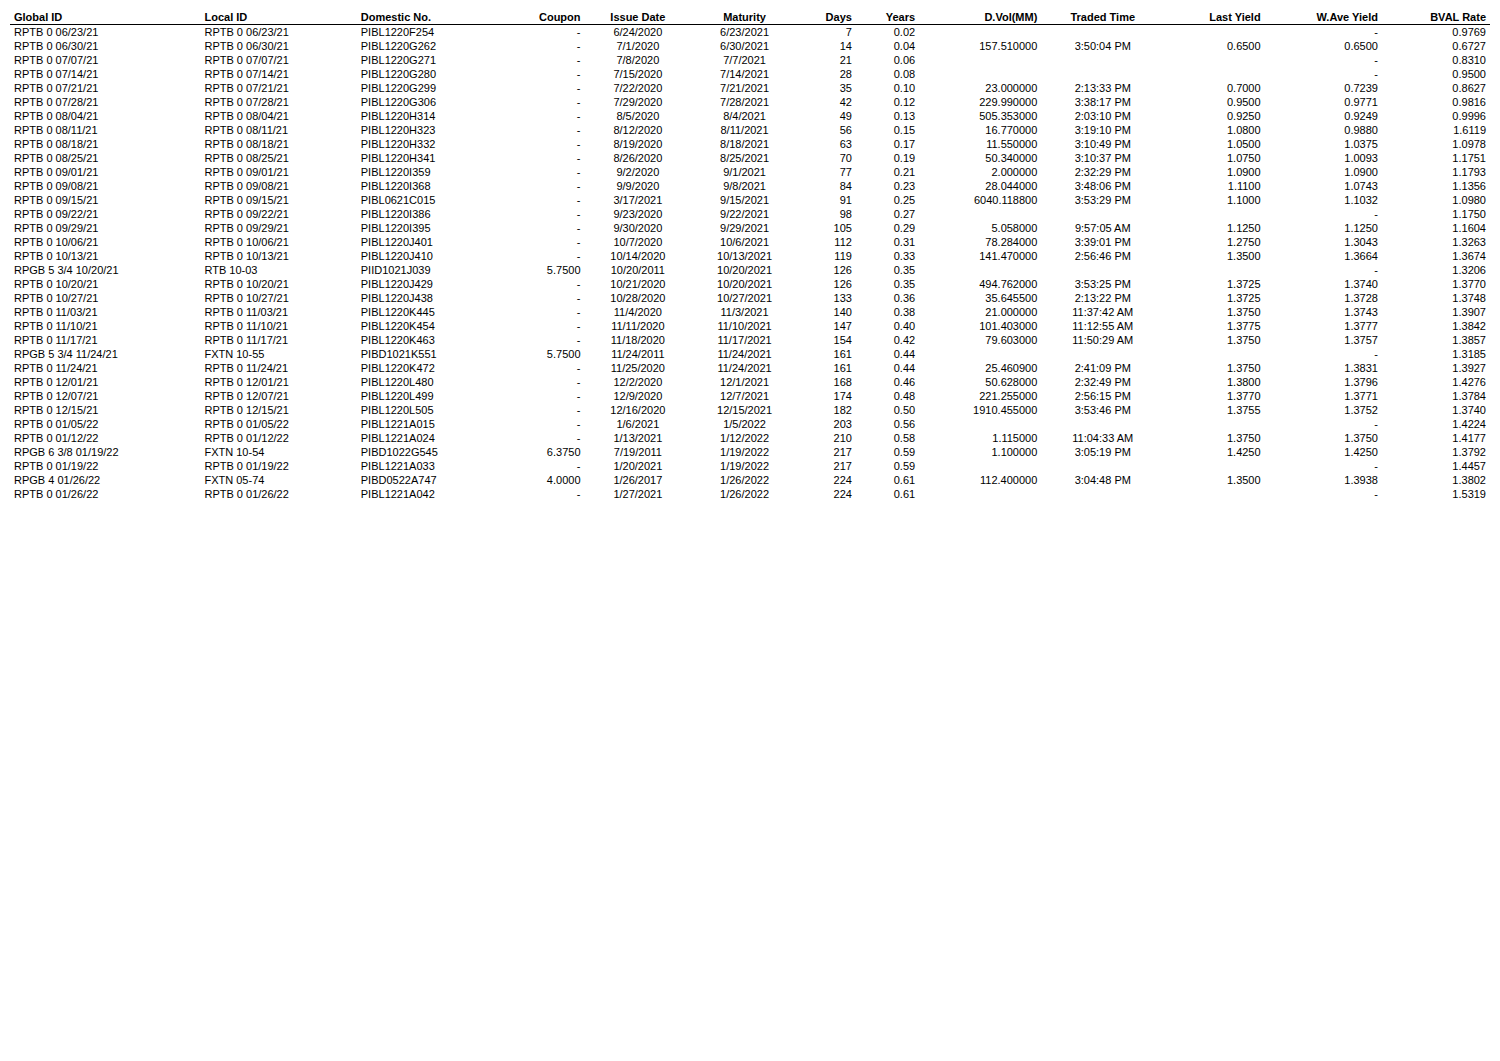| Global ID | Local ID | Domestic No. | Coupon | Issue Date | Maturity | Days | Years | D.Vol(MM) | Traded Time | Last Yield | W.Ave Yield | BVAL Rate |
| --- | --- | --- | --- | --- | --- | --- | --- | --- | --- | --- | --- | --- |
| RPTB 0 06/23/21 | RPTB 0 06/23/21 | PIBL1220F254 | - | 6/24/2020 | 6/23/2021 | 7 | 0.02 | | | | - | 0.9769 |
| RPTB 0 06/30/21 | RPTB 0 06/30/21 | PIBL1220G262 | - | 7/1/2020 | 6/30/2021 | 14 | 0.04 | 157.510000 | 3:50:04 PM | 0.6500 | 0.6500 | 0.6727 |
| RPTB 0 07/07/21 | RPTB 0 07/07/21 | PIBL1220G271 | - | 7/8/2020 | 7/7/2021 | 21 | 0.06 | | | | - | 0.8310 |
| RPTB 0 07/14/21 | RPTB 0 07/14/21 | PIBL1220G280 | - | 7/15/2020 | 7/14/2021 | 28 | 0.08 | | | | - | 0.9500 |
| RPTB 0 07/21/21 | RPTB 0 07/21/21 | PIBL1220G299 | - | 7/22/2020 | 7/21/2021 | 35 | 0.10 | 23.000000 | 2:13:33 PM | 0.7000 | 0.7239 | 0.8627 |
| RPTB 0 07/28/21 | RPTB 0 07/28/21 | PIBL1220G306 | - | 7/29/2020 | 7/28/2021 | 42 | 0.12 | 229.990000 | 3:38:17 PM | 0.9500 | 0.9771 | 0.9816 |
| RPTB 0 08/04/21 | RPTB 0 08/04/21 | PIBL1220H314 | - | 8/5/2020 | 8/4/2021 | 49 | 0.13 | 505.353000 | 2:03:10 PM | 0.9250 | 0.9249 | 0.9996 |
| RPTB 0 08/11/21 | RPTB 0 08/11/21 | PIBL1220H323 | - | 8/12/2020 | 8/11/2021 | 56 | 0.15 | 16.770000 | 3:19:10 PM | 1.0800 | 0.9880 | 1.6119 |
| RPTB 0 08/18/21 | RPTB 0 08/18/21 | PIBL1220H332 | - | 8/19/2020 | 8/18/2021 | 63 | 0.17 | 11.550000 | 3:10:49 PM | 1.0500 | 1.0375 | 1.0978 |
| RPTB 0 08/25/21 | RPTB 0 08/25/21 | PIBL1220H341 | - | 8/26/2020 | 8/25/2021 | 70 | 0.19 | 50.340000 | 3:10:37 PM | 1.0750 | 1.0093 | 1.1751 |
| RPTB 0 09/01/21 | RPTB 0 09/01/21 | PIBL1220I359 | - | 9/2/2020 | 9/1/2021 | 77 | 0.21 | 2.000000 | 2:32:29 PM | 1.0900 | 1.0900 | 1.1793 |
| RPTB 0 09/08/21 | RPTB 0 09/08/21 | PIBL1220I368 | - | 9/9/2020 | 9/8/2021 | 84 | 0.23 | 28.044000 | 3:48:06 PM | 1.1100 | 1.0743 | 1.1356 |
| RPTB 0 09/15/21 | RPTB 0 09/15/21 | PIBL0621C015 | - | 3/17/2021 | 9/15/2021 | 91 | 0.25 | 6040.118800 | 3:53:29 PM | 1.1000 | 1.1032 | 1.0980 |
| RPTB 0 09/22/21 | RPTB 0 09/22/21 | PIBL1220I386 | - | 9/23/2020 | 9/22/2021 | 98 | 0.27 | | | | - | 1.1750 |
| RPTB 0 09/29/21 | RPTB 0 09/29/21 | PIBL1220I395 | - | 9/30/2020 | 9/29/2021 | 105 | 0.29 | 5.058000 | 9:57:05 AM | 1.1250 | 1.1250 | 1.1604 |
| RPTB 0 10/06/21 | RPTB 0 10/06/21 | PIBL1220J401 | - | 10/7/2020 | 10/6/2021 | 112 | 0.31 | 78.284000 | 3:39:01 PM | 1.2750 | 1.3043 | 1.3263 |
| RPTB 0 10/13/21 | RPTB 0 10/13/21 | PIBL1220J410 | - | 10/14/2020 | 10/13/2021 | 119 | 0.33 | 141.470000 | 2:56:46 PM | 1.3500 | 1.3664 | 1.3674 |
| RPGB 5 3/4 10/20/21 | RTB 10-03 | PIID1021J039 | 5.7500 | 10/20/2011 | 10/20/2021 | 126 | 0.35 | | | | - | 1.3206 |
| RPTB 0 10/20/21 | RPTB 0 10/20/21 | PIBL1220J429 | - | 10/21/2020 | 10/20/2021 | 126 | 0.35 | 494.762000 | 3:53:25 PM | 1.3725 | 1.3740 | 1.3770 |
| RPTB 0 10/27/21 | RPTB 0 10/27/21 | PIBL1220J438 | - | 10/28/2020 | 10/27/2021 | 133 | 0.36 | 35.645500 | 2:13:22 PM | 1.3725 | 1.3728 | 1.3748 |
| RPTB 0 11/03/21 | RPTB 0 11/03/21 | PIBL1220K445 | - | 11/4/2020 | 11/3/2021 | 140 | 0.38 | 21.000000 | 11:37:42 AM | 1.3750 | 1.3743 | 1.3907 |
| RPTB 0 11/10/21 | RPTB 0 11/10/21 | PIBL1220K454 | - | 11/11/2020 | 11/10/2021 | 147 | 0.40 | 101.403000 | 11:12:55 AM | 1.3775 | 1.3777 | 1.3842 |
| RPTB 0 11/17/21 | RPTB 0 11/17/21 | PIBL1220K463 | - | 11/18/2020 | 11/17/2021 | 154 | 0.42 | 79.603000 | 11:50:29 AM | 1.3750 | 1.3757 | 1.3857 |
| RPGB 5 3/4 11/24/21 | FXTN 10-55 | PIBD1021K551 | 5.7500 | 11/24/2011 | 11/24/2021 | 161 | 0.44 | | | | - | 1.3185 |
| RPTB 0 11/24/21 | RPTB 0 11/24/21 | PIBL1220K472 | - | 11/25/2020 | 11/24/2021 | 161 | 0.44 | 25.460900 | 2:41:09 PM | 1.3750 | 1.3831 | 1.3927 |
| RPTB 0 12/01/21 | RPTB 0 12/01/21 | PIBL1220L480 | - | 12/2/2020 | 12/1/2021 | 168 | 0.46 | 50.628000 | 2:32:49 PM | 1.3800 | 1.3796 | 1.4276 |
| RPTB 0 12/07/21 | RPTB 0 12/07/21 | PIBL1220L499 | - | 12/9/2020 | 12/7/2021 | 174 | 0.48 | 221.255000 | 2:56:15 PM | 1.3770 | 1.3771 | 1.3784 |
| RPTB 0 12/15/21 | RPTB 0 12/15/21 | PIBL1220L505 | - | 12/16/2020 | 12/15/2021 | 182 | 0.50 | 1910.455000 | 3:53:46 PM | 1.3755 | 1.3752 | 1.3740 |
| RPTB 0 01/05/22 | RPTB 0 01/05/22 | PIBL1221A015 | - | 1/6/2021 | 1/5/2022 | 203 | 0.56 | | | | - | 1.4224 |
| RPTB 0 01/12/22 | RPTB 0 01/12/22 | PIBL1221A024 | - | 1/13/2021 | 1/12/2022 | 210 | 0.58 | 1.115000 | 11:04:33 AM | 1.3750 | 1.3750 | 1.4177 |
| RPGB 6 3/8 01/19/22 | FXTN 10-54 | PIBD1022G545 | 6.3750 | 7/19/2011 | 1/19/2022 | 217 | 0.59 | 1.100000 | 3:05:19 PM | 1.4250 | 1.4250 | 1.3792 |
| RPTB 0 01/19/22 | RPTB 0 01/19/22 | PIBL1221A033 | - | 1/20/2021 | 1/19/2022 | 217 | 0.59 | | | | - | 1.4457 |
| RPGB 4 01/26/22 | FXTN 05-74 | PIBD0522A747 | 4.0000 | 1/26/2017 | 1/26/2022 | 224 | 0.61 | 112.400000 | 3:04:48 PM | 1.3500 | 1.3938 | 1.3802 |
| RPTB 0 01/26/22 | RPTB 0 01/26/22 | PIBL1221A042 | - | 1/27/2021 | 1/26/2022 | 224 | 0.61 | | | | - | 1.5319 |